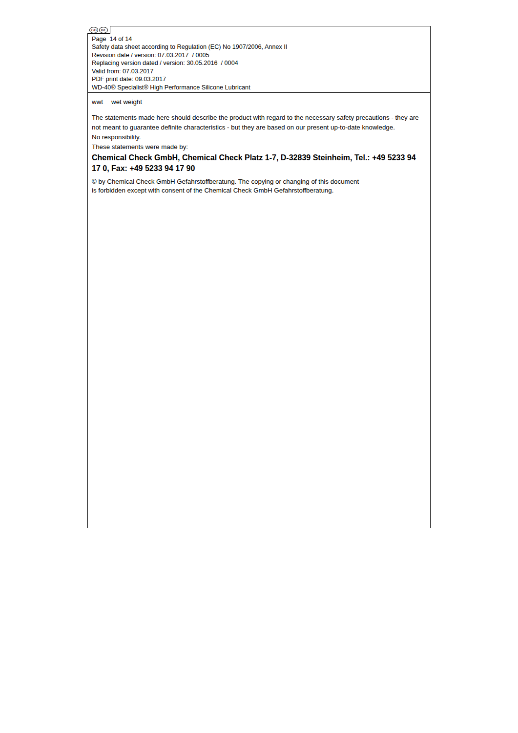GB IRL
Page 14 of 14
Safety data sheet according to Regulation (EC) No 1907/2006, Annex II
Revision date / version: 07.03.2017 / 0005
Replacing version dated / version: 30.05.2016 / 0004
Valid from: 07.03.2017
PDF print date: 09.03.2017
WD-40® Specialist® High Performance Silicone Lubricant
wwt wet weight
The statements made here should describe the product with regard to the necessary safety precautions - they are
not meant to guarantee definite characteristics - but they are based on our present up-to-date knowledge.
No responsibility.
These statements were made by:
Chemical Check GmbH, Chemical Check Platz 1-7, D-32839 Steinheim, Tel.: +49 5233 94 17 0, Fax: +49 5233 94 17 90
© by Chemical Check GmbH Gefahrstoffberatung. The copying or changing of this document
is forbidden except with consent of the Chemical Check GmbH Gefahrstoffberatung.